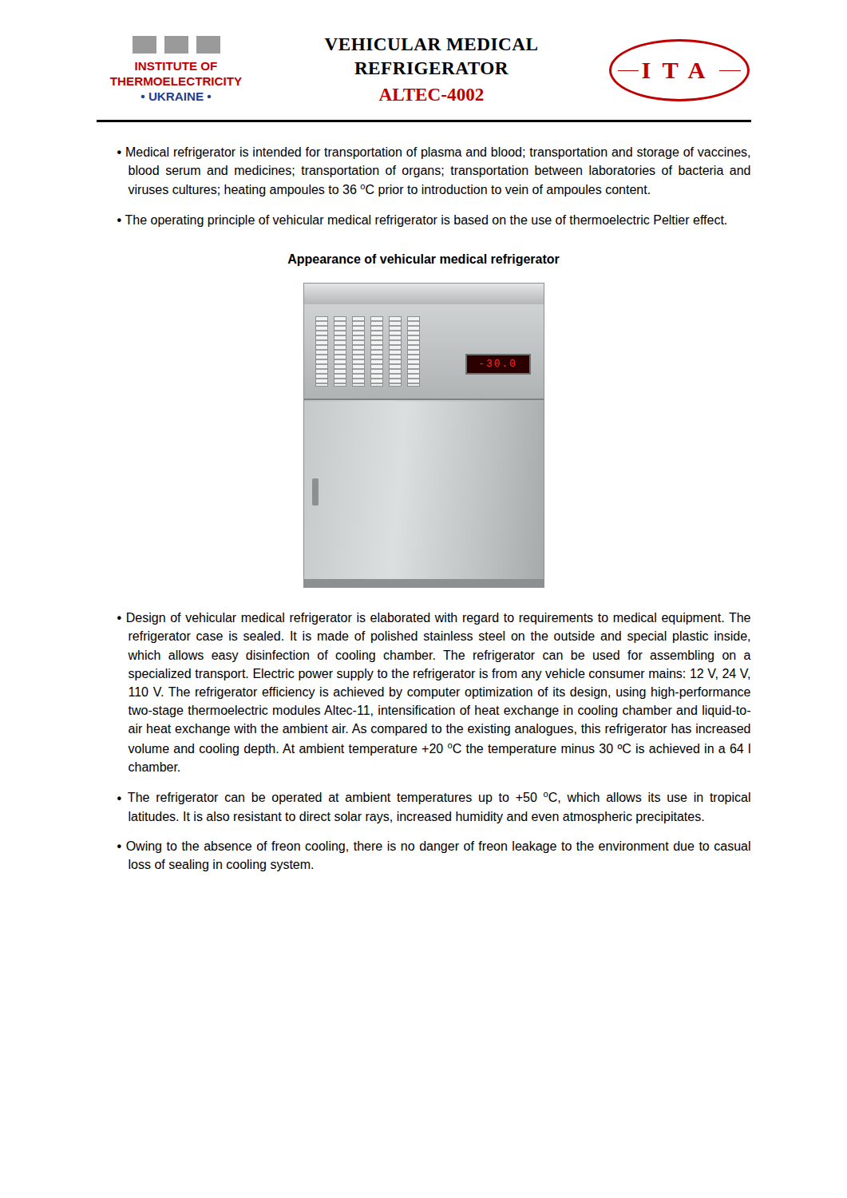INSTITUTE OF
THERMOELECTRICITY
• UKRAINE •
VEHICULAR MEDICAL
REFRIGERATOR
ALTEC-4002
ITA
Medical refrigerator is intended for transportation of plasma and blood; transportation and storage of vaccines, blood serum and medicines; transportation of organs; transportation between laboratories of bacteria and viruses cultures; heating ampoules to 36 oC prior to introduction to vein of ampoules content.
The operating principle of vehicular medical refrigerator is based on the use of thermoelectric Peltier effect.
Appearance of vehicular medical refrigerator
-30.0
Design of vehicular medical refrigerator is elaborated with regard to requirements to medical equipment. The refrigerator case is sealed. It is made of polished stainless steel on the outside and special plastic inside, which allows easy disinfection of cooling chamber. The refrigerator can be used for assembling on a specialized transport. Electric power supply to the refrigerator is from any vehicle consumer mains: 12 V, 24 V, 110 V. The refrigerator efficiency is achieved by computer optimization of its design, using high-performance two-stage thermoelectric modules Altec-11, intensification of heat exchange in cooling chamber and liquid-to-air heat exchange with the ambient air. As compared to the existing analogues, this refrigerator has increased volume and cooling depth. At ambient temperature +20 oC the temperature minus 30 ºC is achieved in a 64 l chamber.
The refrigerator can be operated at ambient temperatures up to +50 oC, which allows its use in tropical latitudes. It is also resistant to direct solar rays, increased humidity and even atmospheric precipitates.
Owing to the absence of freon cooling, there is no danger of freon leakage to the environment due to casual loss of sealing in cooling system.